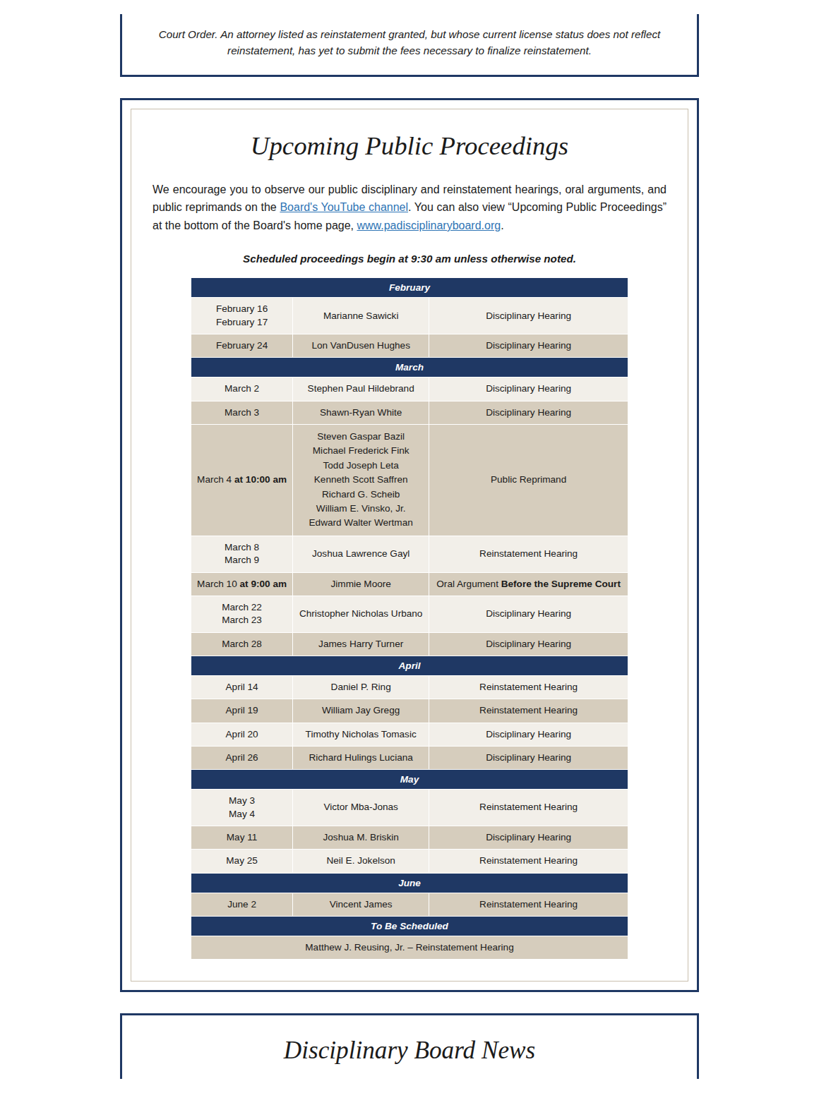Court Order. An attorney listed as reinstatement granted, but whose current license status does not reflect reinstatement, has yet to submit the fees necessary to finalize reinstatement.
Upcoming Public Proceedings
We encourage you to observe our public disciplinary and reinstatement hearings, oral arguments, and public reprimands on the Board's YouTube channel. You can also view “Upcoming Public Proceedings” at the bottom of the Board's home page, www.padisciplinaryboard.org.
Scheduled proceedings begin at 9:30 am unless otherwise noted.
| February |
| --- |
| February 16 February 17 | Marianne Sawicki | Disciplinary Hearing |
| February 24 | Lon VanDusen Hughes | Disciplinary Hearing |
| March |
| March 2 | Stephen Paul Hildebrand | Disciplinary Hearing |
| March 3 | Shawn-Ryan White | Disciplinary Hearing |
| March 4 at 10:00 am | Steven Gaspar Bazil Michael Frederick Fink Todd Joseph Leta Kenneth Scott Saffren Richard G. Scheib William E. Vinsko, Jr. Edward Walter Wertman | Public Reprimand |
| March 8 March 9 | Joshua Lawrence Gayl | Reinstatement Hearing |
| March 10 at 9:00 am | Jimmie Moore | Oral Argument Before the Supreme Court |
| March 22 March 23 | Christopher Nicholas Urbano | Disciplinary Hearing |
| March 28 | James Harry Turner | Disciplinary Hearing |
| April |
| April 14 | Daniel P. Ring | Reinstatement Hearing |
| April 19 | William Jay Gregg | Reinstatement Hearing |
| April 20 | Timothy Nicholas Tomasic | Disciplinary Hearing |
| April 26 | Richard Hulings Luciana | Disciplinary Hearing |
| May |
| May 3 May 4 | Victor Mba-Jonas | Reinstatement Hearing |
| May 11 | Joshua M. Briskin | Disciplinary Hearing |
| May 25 | Neil E. Jokelson | Reinstatement Hearing |
| June |
| June 2 | Vincent James | Reinstatement Hearing |
| To Be Scheduled |
| Matthew J. Reusing, Jr. – Reinstatement Hearing |
Disciplinary Board News